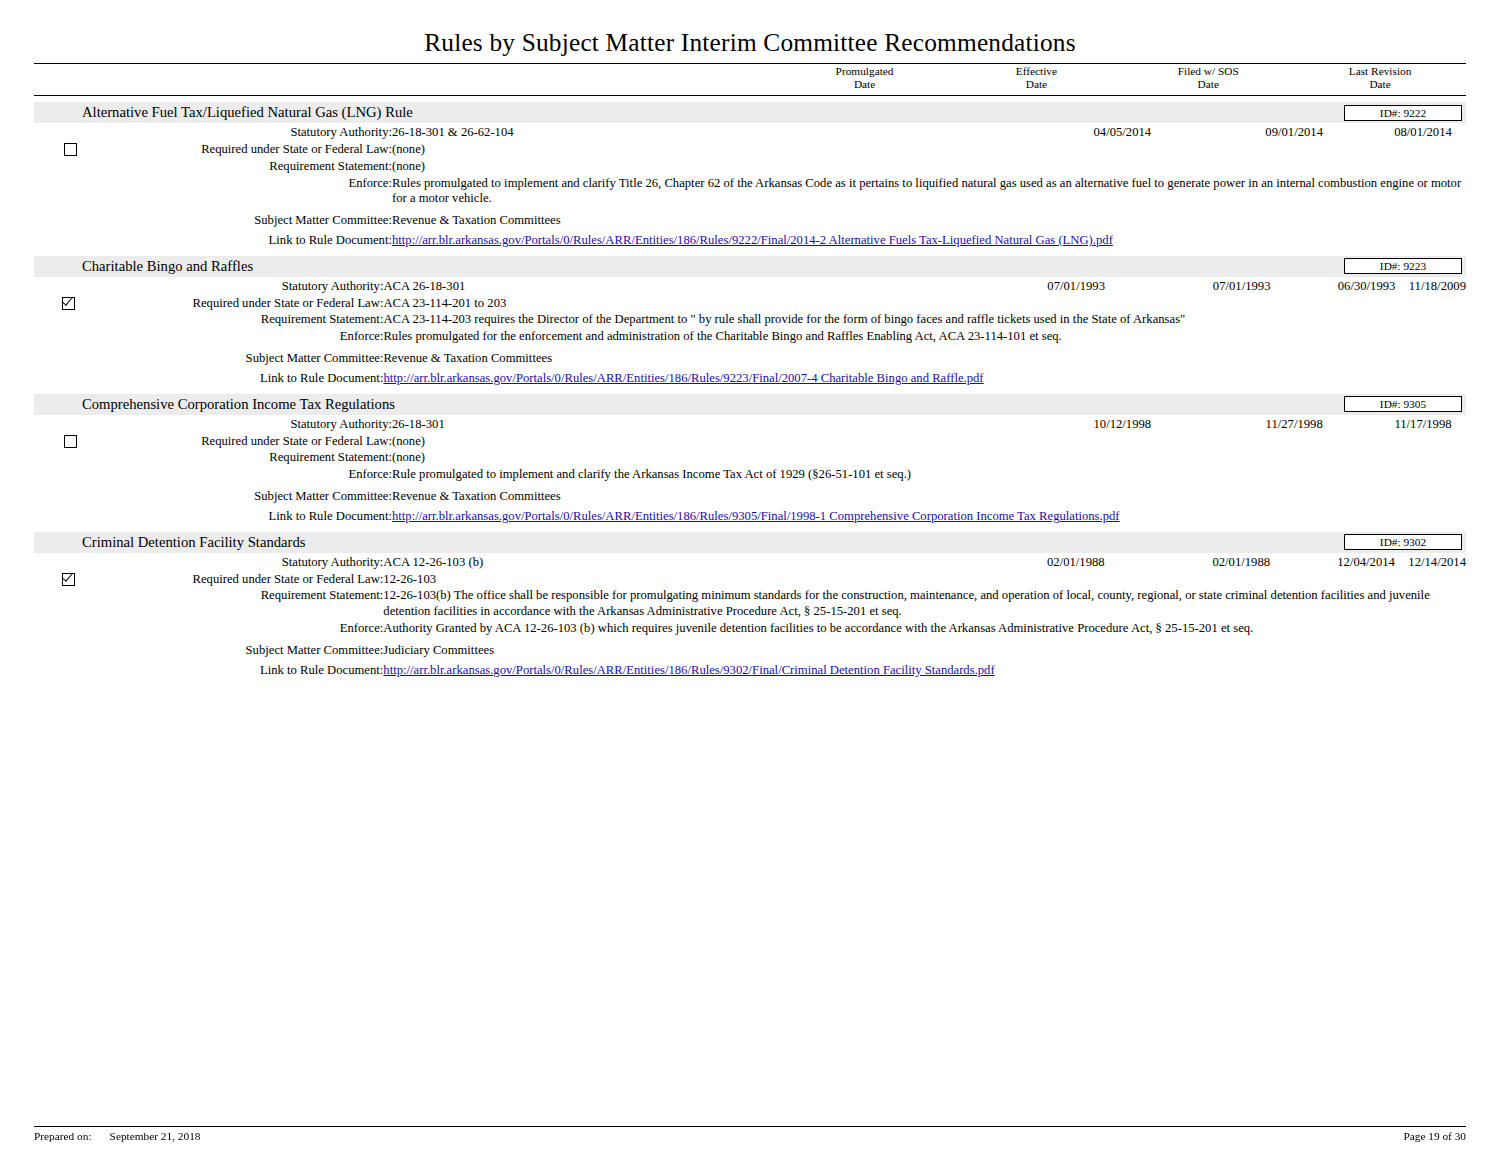Rules by Subject Matter Interim Committee Recommendations
| | Promulgated Date | Effective Date | Filed w/ SOS Date | Last Revision Date |
Alternative Fuel Tax/Liquefied Natural Gas (LNG) Rule
ID#: 9222
| | Statutory Authority: | 26-18-301 & 26-62-104 | 04/05/2014 | 09/01/2014 | 08/01/2014 | |
| | Required under State or Federal Law: | (none) |
| | Requirement Statement: | (none) |
| | Enforce: | Rules promulgated to implement and clarify Title 26, Chapter 62 of the Arkansas Code as it pertains to liquified natural gas used as an alternative fuel to generate power in an internal combustion engine or motor for a motor vehicle. |
| | Subject Matter Committee: | Revenue & Taxation Committees |
| | Link to Rule Document: | http://arr.blr.arkansas.gov/Portals/0/Rules/ARR/Entities/186/Rules/9222/Final/2014-2 Alternative Fuels Tax-Liquefied Natural Gas (LNG).pdf |
Charitable Bingo and Raffles
ID#: 9223
| | Statutory Authority: | ACA 26-18-301 | 07/01/1993 | 07/01/1993 | 06/30/1993 | 11/18/2009 |
| | Required under State or Federal Law: | ACA 23-114-201 to 203 |
| | Requirement Statement: | ACA 23-114-203 requires the Director of the Department to " by rule shall provide for the form of bingo faces and raffle tickets used in the State of Arkansas" |
| | Enforce: | Rules promulgated for the enforcement and administration of the Charitable Bingo and Raffles Enabling Act, ACA 23-114-101 et seq. |
| | Subject Matter Committee: | Revenue & Taxation Committees |
| | Link to Rule Document: | http://arr.blr.arkansas.gov/Portals/0/Rules/ARR/Entities/186/Rules/9223/Final/2007-4 Charitable Bingo and Raffle.pdf |
Comprehensive Corporation Income Tax Regulations
ID#: 9305
| | Statutory Authority: | 26-18-301 | 10/12/1998 | 11/27/1998 | 11/17/1998 | |
| | Required under State or Federal Law: | (none) |
| | Requirement Statement: | (none) |
| | Enforce: | Rule promulgated to implement and clarify the Arkansas Income Tax Act of 1929 (§26-51-101 et seq.) |
| | Subject Matter Committee: | Revenue & Taxation Committees |
| | Link to Rule Document: | http://arr.blr.arkansas.gov/Portals/0/Rules/ARR/Entities/186/Rules/9305/Final/1998-1 Comprehensive Corporation Income Tax Regulations.pdf |
Criminal Detention Facility Standards
ID#: 9302
| | Statutory Authority: | ACA 12-26-103 (b) | 02/01/1988 | 02/01/1988 | 12/04/2014 | 12/14/2014 |
| | Required under State or Federal Law: | 12-26-103 |
| | Requirement Statement: | 12-26-103(b) The office shall be responsible for promulgating minimum standards for the construction, maintenance, and operation of local, county, regional, or state criminal detention facilities and juvenile detention facilities in accordance with the Arkansas Administrative Procedure Act, § 25-15-201 et seq. |
| | Enforce: | Authority Granted by ACA 12-26-103 (b) which requires juvenile detention facilities to be accordance with the Arkansas Administrative Procedure Act, § 25-15-201 et seq. |
| | Subject Matter Committee: | Judiciary Committees |
| | Link to Rule Document: | http://arr.blr.arkansas.gov/Portals/0/Rules/ARR/Entities/186/Rules/9302/Final/Criminal Detention Facility Standards.pdf |
Prepared on: September 21, 2018
Page 19 of 30